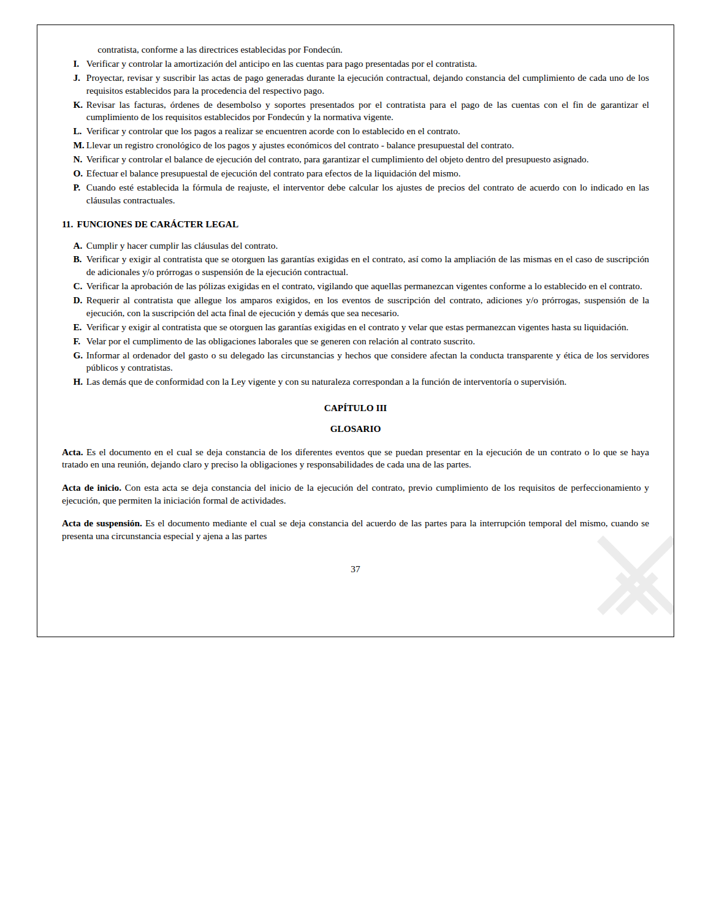contratista, conforme a las directrices establecidas por Fondecún.
I. Verificar y controlar la amortización del anticipo en las cuentas para pago presentadas por el contratista.
J. Proyectar, revisar y suscribir las actas de pago generadas durante la ejecución contractual, dejando constancia del cumplimiento de cada uno de los requisitos establecidos para la procedencia del respectivo pago.
K. Revisar las facturas, órdenes de desembolso y soportes presentados por el contratista para el pago de las cuentas con el fin de garantizar el cumplimiento de los requisitos establecidos por Fondecún y la normativa vigente.
L. Verificar y controlar que los pagos a realizar se encuentren acorde con lo establecido en el contrato.
M. Llevar un registro cronológico de los pagos y ajustes económicos del contrato - balance presupuestal del contrato.
N. Verificar y controlar el balance de ejecución del contrato, para garantizar el cumplimiento del objeto dentro del presupuesto asignado.
O. Efectuar el balance presupuestal de ejecución del contrato para efectos de la liquidación del mismo.
P. Cuando esté establecida la fórmula de reajuste, el interventor debe calcular los ajustes de precios del contrato de acuerdo con lo indicado en las cláusulas contractuales.
11. FUNCIONES DE CARÁCTER LEGAL
A. Cumplir y hacer cumplir las cláusulas del contrato.
B. Verificar y exigir al contratista que se otorguen las garantías exigidas en el contrato, así como la ampliación de las mismas en el caso de suscripción de adicionales y/o prórrogas o suspensión de la ejecución contractual.
C. Verificar la aprobación de las pólizas exigidas en el contrato, vigilando que aquellas permanezcan vigentes conforme a lo establecido en el contrato.
D. Requerir al contratista que allegue los amparos exigidos, en los eventos de suscripción del contrato, adiciones y/o prórrogas, suspensión de la ejecución, con la suscripción del acta final de ejecución y demás que sea necesario.
E. Verificar y exigir al contratista que se otorguen las garantías exigidas en el contrato y velar que estas permanezcan vigentes hasta su liquidación.
F. Velar por el cumplimento de las obligaciones laborales que se generen con relación al contrato suscrito.
G. Informar al ordenador del gasto o su delegado las circunstancias y hechos que considere afectan la conducta transparente y ética de los servidores públicos y contratistas.
H. Las demás que de conformidad con la Ley vigente y con su naturaleza correspondan a la función de interventoría o supervisión.
CAPÍTULO III
GLOSARIO
Acta. Es el documento en el cual se deja constancia de los diferentes eventos que se puedan presentar en la ejecución de un contrato o lo que se haya tratado en una reunión, dejando claro y preciso la obligaciones y responsabilidades de cada una de las partes.
Acta de inicio. Con esta acta se deja constancia del inicio de la ejecución del contrato, previo cumplimiento de los requisitos de perfeccionamiento y ejecución, que permiten la iniciación formal de actividades.
Acta de suspensión. Es el documento mediante el cual se deja constancia del acuerdo de las partes para la interrupción temporal del mismo, cuando se presenta una circunstancia especial y ajena a las partes
37